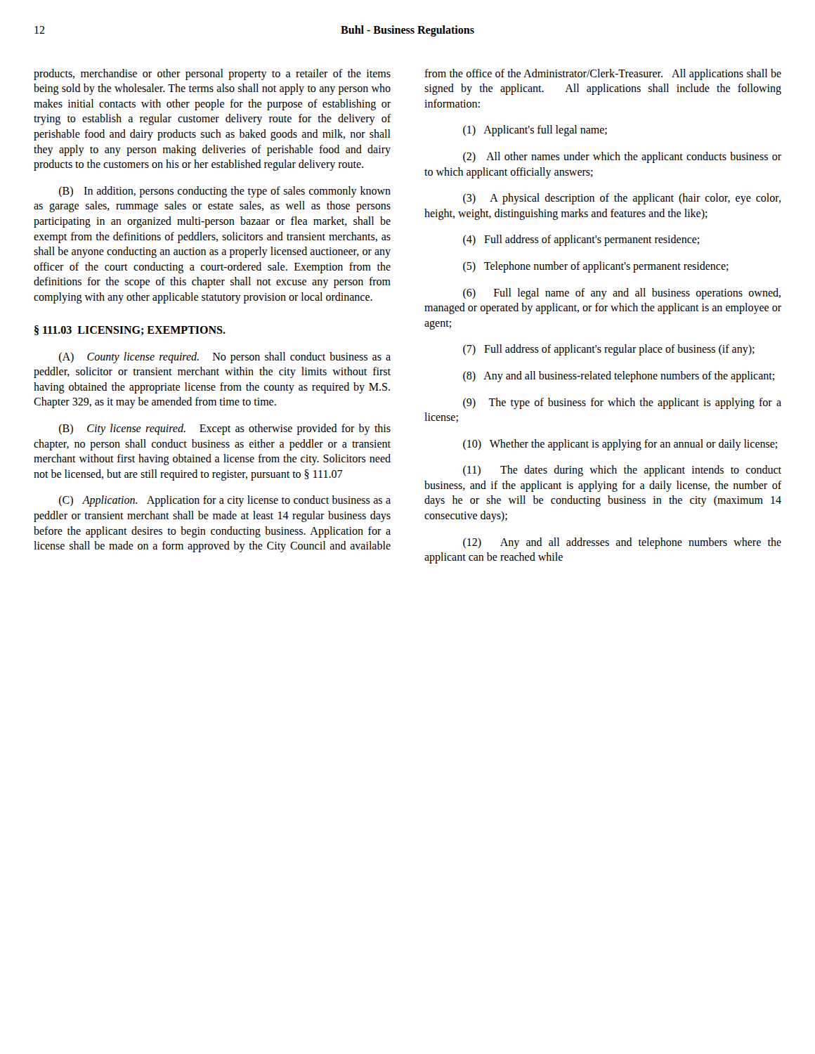12
Buhl - Business Regulations
products, merchandise or other personal property to a retailer of the items being sold by the wholesaler. The terms also shall not apply to any person who makes initial contacts with other people for the purpose of establishing or trying to establish a regular customer delivery route for the delivery of perishable food and dairy products such as baked goods and milk, nor shall they apply to any person making deliveries of perishable food and dairy products to the customers on his or her established regular delivery route.
(B) In addition, persons conducting the type of sales commonly known as garage sales, rummage sales or estate sales, as well as those persons participating in an organized multi-person bazaar or flea market, shall be exempt from the definitions of peddlers, solicitors and transient merchants, as shall be anyone conducting an auction as a properly licensed auctioneer, or any officer of the court conducting a court-ordered sale. Exemption from the definitions for the scope of this chapter shall not excuse any person from complying with any other applicable statutory provision or local ordinance.
§ 111.03 LICENSING; EXEMPTIONS.
(A) County license required. No person shall conduct business as a peddler, solicitor or transient merchant within the city limits without first having obtained the appropriate license from the county as required by M.S. Chapter 329, as it may be amended from time to time.
(B) City license required. Except as otherwise provided for by this chapter, no person shall conduct business as either a peddler or a transient merchant without first having obtained a license from the city. Solicitors need not be licensed, but are still required to register, pursuant to § 111.07
(C) Application. Application for a city license to conduct business as a peddler or transient merchant shall be made at least 14 regular business days before the applicant desires to begin conducting business. Application for a license shall be made on a form approved by the City Council and available from the office of the Administrator/Clerk-Treasurer. All applications shall be signed by the applicant. All applications shall include the following information:
(1) Applicant's full legal name;
(2) All other names under which the applicant conducts business or to which applicant officially answers;
(3) A physical description of the applicant (hair color, eye color, height, weight, distinguishing marks and features and the like);
(4) Full address of applicant's permanent residence;
(5) Telephone number of applicant's permanent residence;
(6) Full legal name of any and all business operations owned, managed or operated by applicant, or for which the applicant is an employee or agent;
(7) Full address of applicant's regular place of business (if any);
(8) Any and all business-related telephone numbers of the applicant;
(9) The type of business for which the applicant is applying for a license;
(10) Whether the applicant is applying for an annual or daily license;
(11) The dates during which the applicant intends to conduct business, and if the applicant is applying for a daily license, the number of days he or she will be conducting business in the city (maximum 14 consecutive days);
(12) Any and all addresses and telephone numbers where the applicant can be reached while